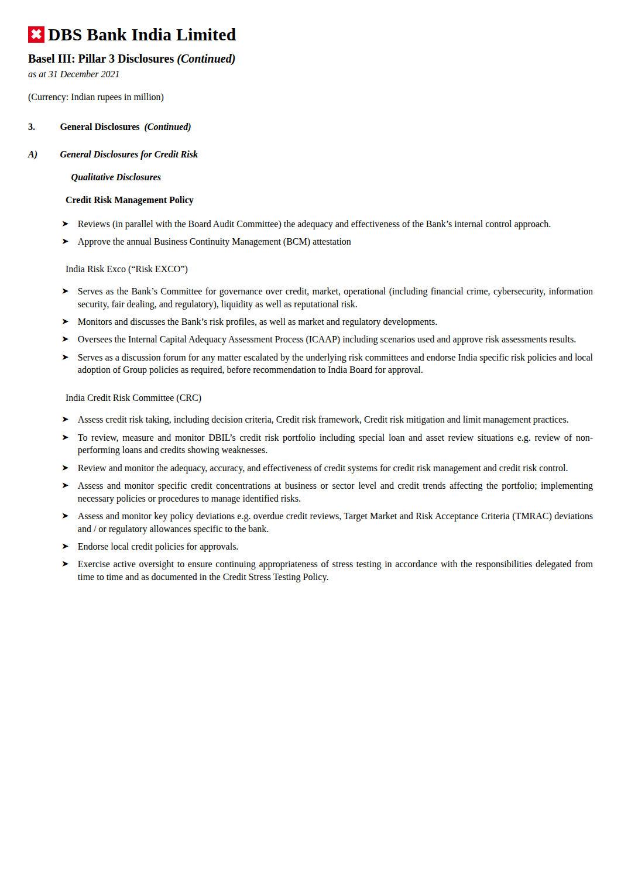✖ DBS Bank India Limited
Basel III: Pillar 3 Disclosures (Continued)
as at 31 December 2021
(Currency: Indian rupees in million)
3. General Disclosures (Continued)
A) General Disclosures for Credit Risk
Qualitative Disclosures
Credit Risk Management Policy
Reviews (in parallel with the Board Audit Committee) the adequacy and effectiveness of the Bank’s internal control approach.
Approve the annual Business Continuity Management (BCM) attestation
India Risk Exco (“Risk EXCO”)
Serves as the Bank’s Committee for governance over credit, market, operational (including financial crime, cybersecurity, information security, fair dealing, and regulatory), liquidity as well as reputational risk.
Monitors and discusses the Bank’s risk profiles, as well as market and regulatory developments.
Oversees the Internal Capital Adequacy Assessment Process (ICAAP) including scenarios used and approve risk assessments results.
Serves as a discussion forum for any matter escalated by the underlying risk committees and endorse India specific risk policies and local adoption of Group policies as required, before recommendation to India Board for approval.
India Credit Risk Committee (CRC)
Assess credit risk taking, including decision criteria, Credit risk framework, Credit risk mitigation and limit management practices.
To review, measure and monitor DBIL’s credit risk portfolio including special loan and asset review situations e.g. review of non-performing loans and credits showing weaknesses.
Review and monitor the adequacy, accuracy, and effectiveness of credit systems for credit risk management and credit risk control.
Assess and monitor specific credit concentrations at business or sector level and credit trends affecting the portfolio; implementing necessary policies or procedures to manage identified risks.
Assess and monitor key policy deviations e.g. overdue credit reviews, Target Market and Risk Acceptance Criteria (TMRAC) deviations and / or regulatory allowances specific to the bank.
Endorse local credit policies for approvals.
Exercise active oversight to ensure continuing appropriateness of stress testing in accordance with the responsibilities delegated from time to time and as documented in the Credit Stress Testing Policy.